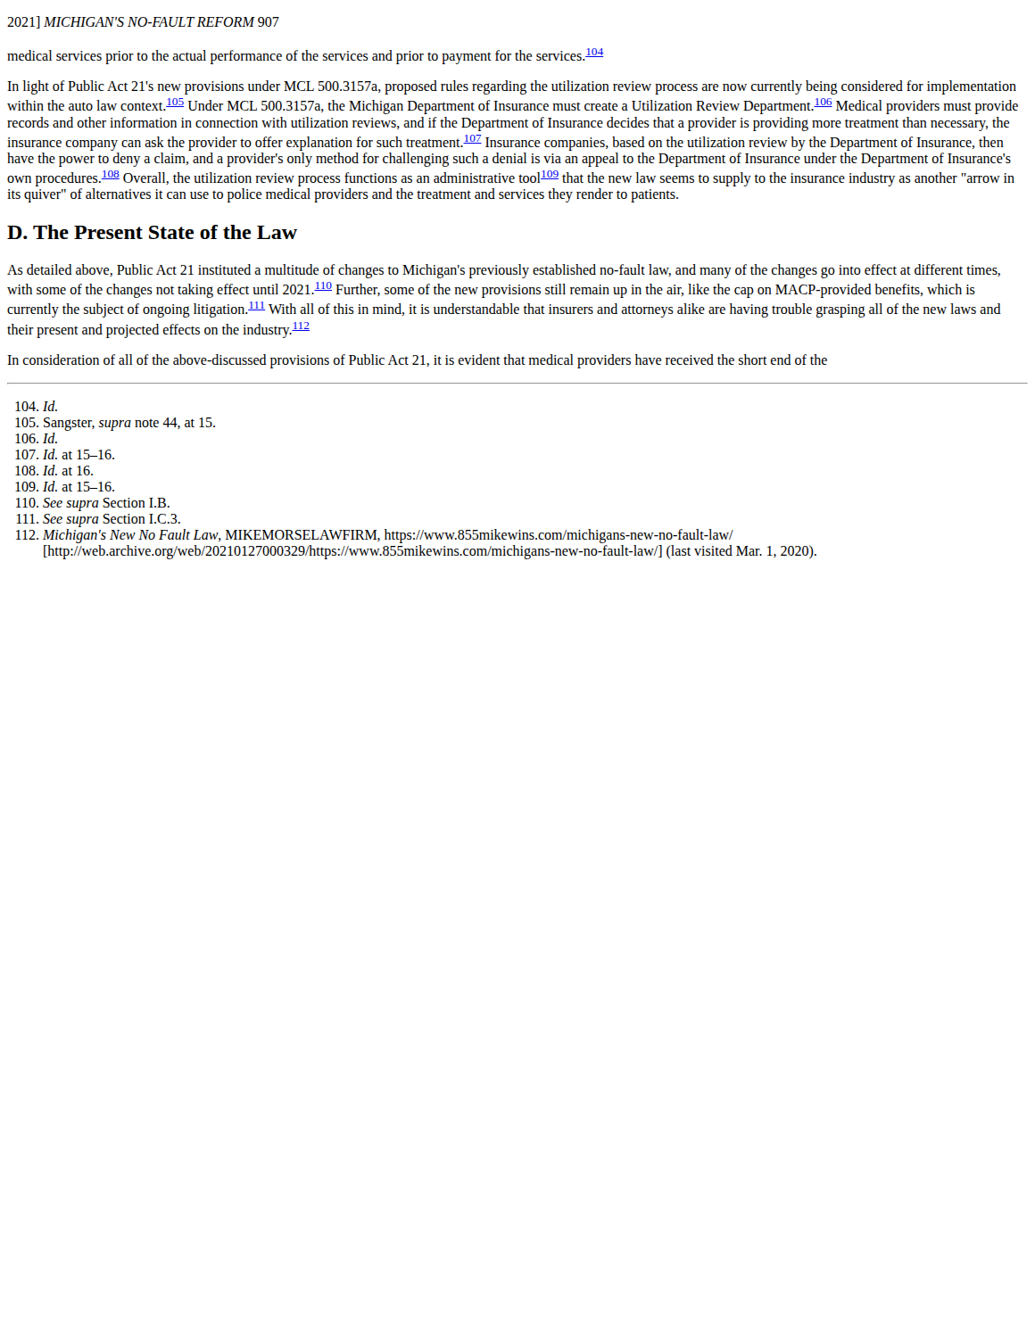2021] MICHIGAN'S NO-FAULT REFORM 907
medical services prior to the actual performance of the services and prior to payment for the services.104
In light of Public Act 21's new provisions under MCL 500.3157a, proposed rules regarding the utilization review process are now currently being considered for implementation within the auto law context.105 Under MCL 500.3157a, the Michigan Department of Insurance must create a Utilization Review Department.106 Medical providers must provide records and other information in connection with utilization reviews, and if the Department of Insurance decides that a provider is providing more treatment than necessary, the insurance company can ask the provider to offer explanation for such treatment.107 Insurance companies, based on the utilization review by the Department of Insurance, then have the power to deny a claim, and a provider's only method for challenging such a denial is via an appeal to the Department of Insurance under the Department of Insurance's own procedures.108 Overall, the utilization review process functions as an administrative tool109 that the new law seems to supply to the insurance industry as another "arrow in its quiver" of alternatives it can use to police medical providers and the treatment and services they render to patients.
D. The Present State of the Law
As detailed above, Public Act 21 instituted a multitude of changes to Michigan's previously established no-fault law, and many of the changes go into effect at different times, with some of the changes not taking effect until 2021.110 Further, some of the new provisions still remain up in the air, like the cap on MACP-provided benefits, which is currently the subject of ongoing litigation.111 With all of this in mind, it is understandable that insurers and attorneys alike are having trouble grasping all of the new laws and their present and projected effects on the industry.112
In consideration of all of the above-discussed provisions of Public Act 21, it is evident that medical providers have received the short end of the
Id.
Sangster, supra note 44, at 15.
Id.
Id. at 15–16.
Id. at 16.
Id. at 15–16.
See supra Section I.B.
See supra Section I.C.3.
Michigan's New No Fault Law, MIKEMORSELAWFIRM, https://www.855mikewins.com/michigans-new-no-fault-law/ [http://web.archive.org/web/20210127000329/https://www.855mikewins.com/michigans-new-no-fault-law/] (last visited Mar. 1, 2020).